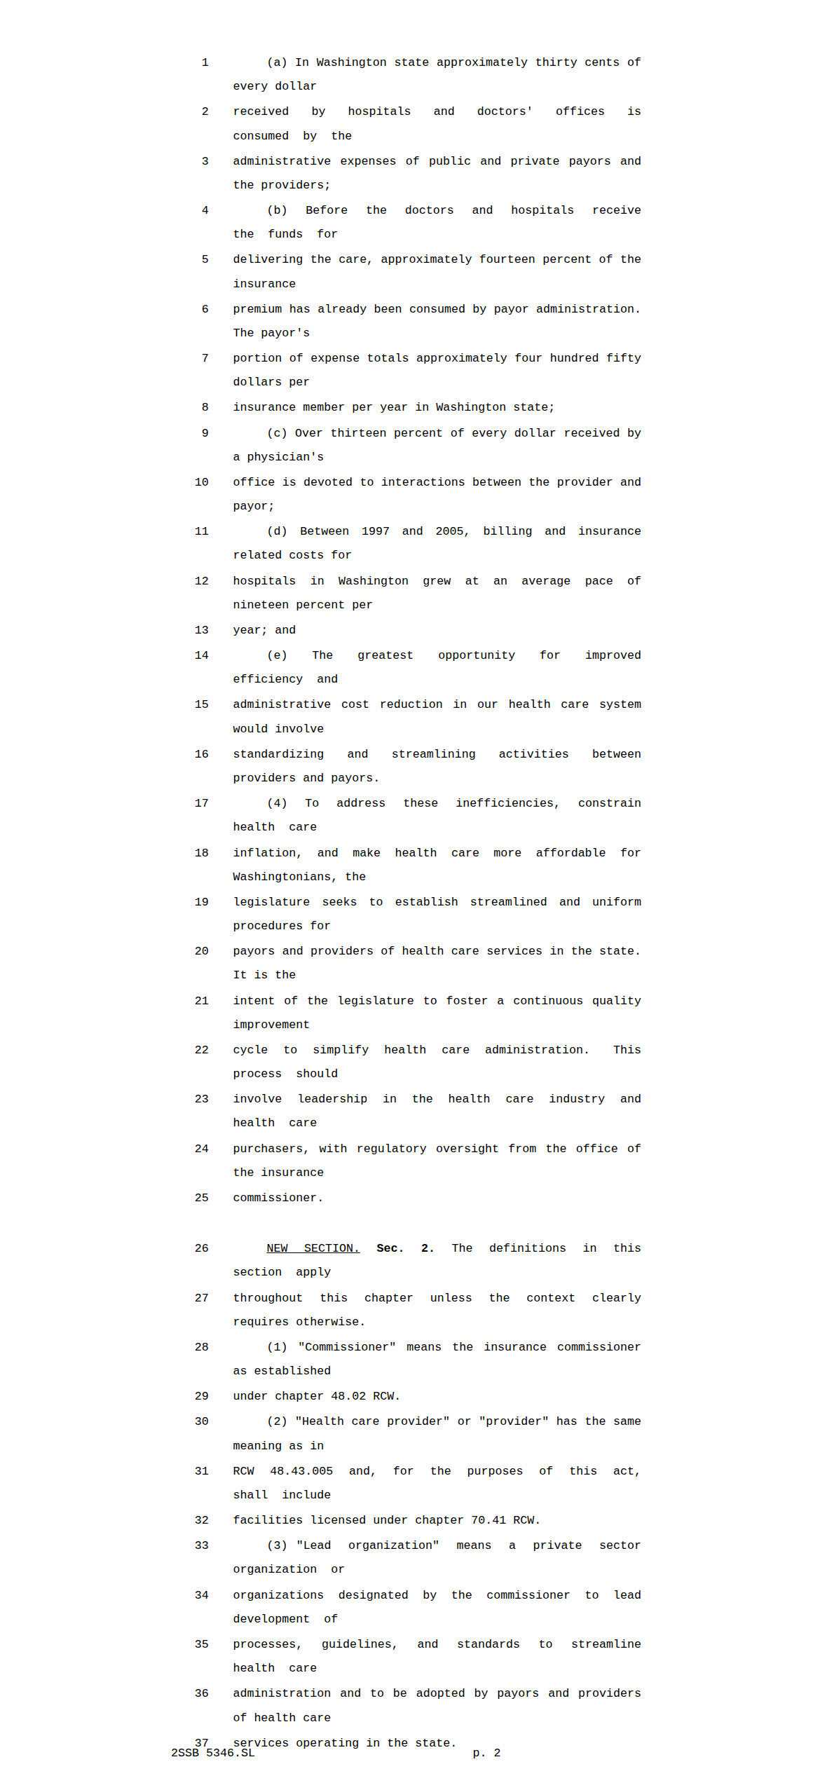| 1 | (a) In Washington state approximately thirty cents of every dollar |
| 2 | received by hospitals and doctors' offices is consumed by the |
| 3 | administrative expenses of public and private payors and the providers; |
| 4 | (b) Before the doctors and hospitals receive the funds for |
| 5 | delivering the care, approximately fourteen percent of the insurance |
| 6 | premium has already been consumed by payor administration. The payor's |
| 7 | portion of expense totals approximately four hundred fifty dollars per |
| 8 | insurance member per year in Washington state; |
| 9 | (c) Over thirteen percent of every dollar received by a physician's |
| 10 | office is devoted to interactions between the provider and payor; |
| 11 | (d) Between 1997 and 2005, billing and insurance related costs for |
| 12 | hospitals in Washington grew at an average pace of nineteen percent per |
| 13 | year; and |
| 14 | (e) The greatest opportunity for improved efficiency and |
| 15 | administrative cost reduction in our health care system would involve |
| 16 | standardizing and streamlining activities between providers and payors. |
| 17 | (4) To address these inefficiencies, constrain health care |
| 18 | inflation, and make health care more affordable for Washingtonians, the |
| 19 | legislature seeks to establish streamlined and uniform procedures for |
| 20 | payors and providers of health care services in the state. It is the |
| 21 | intent of the legislature to foster a continuous quality improvement |
| 22 | cycle to simplify health care administration. This process should |
| 23 | involve leadership in the health care industry and health care |
| 24 | purchasers, with regulatory oversight from the office of the insurance |
| 25 | commissioner. |
| 26 | NEW SECTION. Sec. 2. The definitions in this section apply |
| 27 | throughout this chapter unless the context clearly requires otherwise. |
| 28 | (1) "Commissioner" means the insurance commissioner as established |
| 29 | under chapter 48.02 RCW. |
| 30 | (2) "Health care provider" or "provider" has the same meaning as in |
| 31 | RCW 48.43.005 and, for the purposes of this act, shall include |
| 32 | facilities licensed under chapter 70.41 RCW. |
| 33 | (3) "Lead organization" means a private sector organization or |
| 34 | organizations designated by the commissioner to lead development of |
| 35 | processes, guidelines, and standards to streamline health care |
| 36 | administration and to be adopted by payors and providers of health care |
| 37 | services operating in the state. |
2SSB 5346.SL p. 2